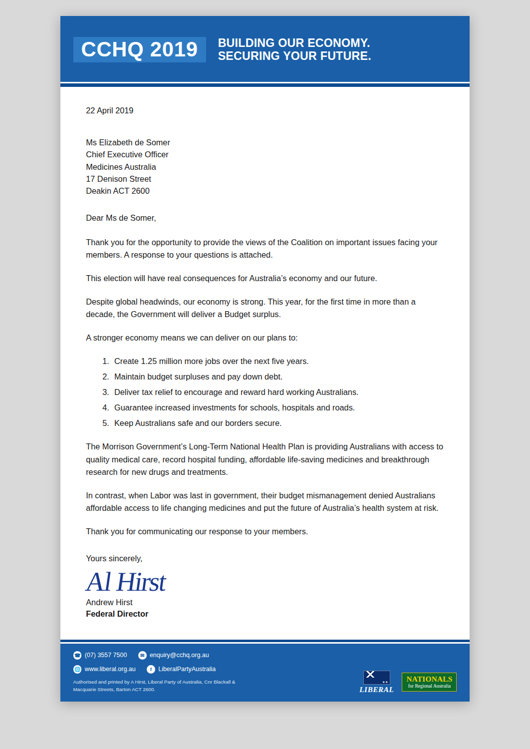CCHQ 2019
Building our economy. Securing your future.
22 April 2019
Ms Elizabeth de Somer
Chief Executive Officer
Medicines Australia
17 Denison Street
Deakin ACT 2600
Dear Ms de Somer,
Thank you for the opportunity to provide the views of the Coalition on important issues facing your members. A response to your questions is attached.
This election will have real consequences for Australia’s economy and our future.
Despite global headwinds, our economy is strong. This year, for the first time in more than a decade, the Government will deliver a Budget surplus.
A stronger economy means we can deliver on our plans to:
Create 1.25 million more jobs over the next five years.
Maintain budget surpluses and pay down debt.
Deliver tax relief to encourage and reward hard working Australians.
Guarantee increased investments for schools, hospitals and roads.
Keep Australians safe and our borders secure.
The Morrison Government’s Long-Term National Health Plan is providing Australians with access to quality medical care, record hospital funding, affordable life-saving medicines and breakthrough research for new drugs and treatments.
In contrast, when Labor was last in government, their budget mismanagement denied Australians affordable access to life changing medicines and put the future of Australia’s health system at risk.
Thank you for communicating our response to your members.
Yours sincerely,
Al Hirst
Andrew Hirst Federal Director
☎(07) 3557 7500
✉enquiry@cchq.org.au
🌐www.liberal.org.au
f LiberalPartyAustralia
Authorised and printed by A Hirst, Liberal Party of Australia, Cnr Blackall & Macquarie Streets, Barton ACT 2600.
LIBERAL
NATIONALS for Regional Australia